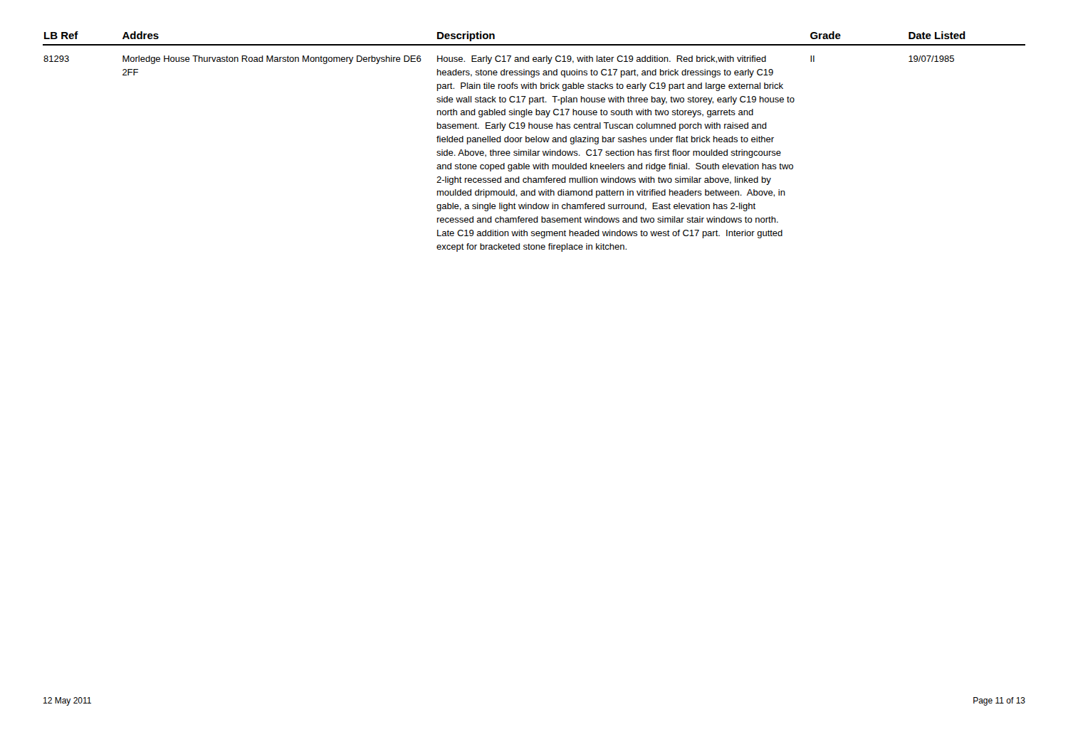| LB Ref | Addres | Description | Grade | Date Listed |
| --- | --- | --- | --- | --- |
| 81293 | Morledge House Thurvaston Road Marston Montgomery Derbyshire DE6 2FF | House. Early C17 and early C19, with later C19 addition. Red brick,with vitrified headers, stone dressings and quoins to C17 part, and brick dressings to early C19 part. Plain tile roofs with brick gable stacks to early C19 part and large external brick side wall stack to C17 part. T-plan house with three bay, two storey, early C19 house to north and gabled single bay C17 house to south with two storeys, garrets and basement. Early C19 house has central Tuscan columned porch with raised and fielded panelled door below and glazing bar sashes under flat brick heads to either side. Above, three similar windows. C17 section has first floor moulded stringcourse and stone coped gable with moulded kneelers and ridge finial. South elevation has two 2-light recessed and chamfered mullion windows with two similar above, linked by moulded dripmould, and with diamond pattern in vitrified headers between. Above, in gable, a single light window in chamfered surround, East elevation has 2-light recessed and chamfered basement windows and two similar stair windows to north. Late C19 addition with segment headed windows to west of C17 part. Interior gutted except for bracketed stone fireplace in kitchen. | II | 19/07/1985 |
12 May 2011 Page 11 of 13